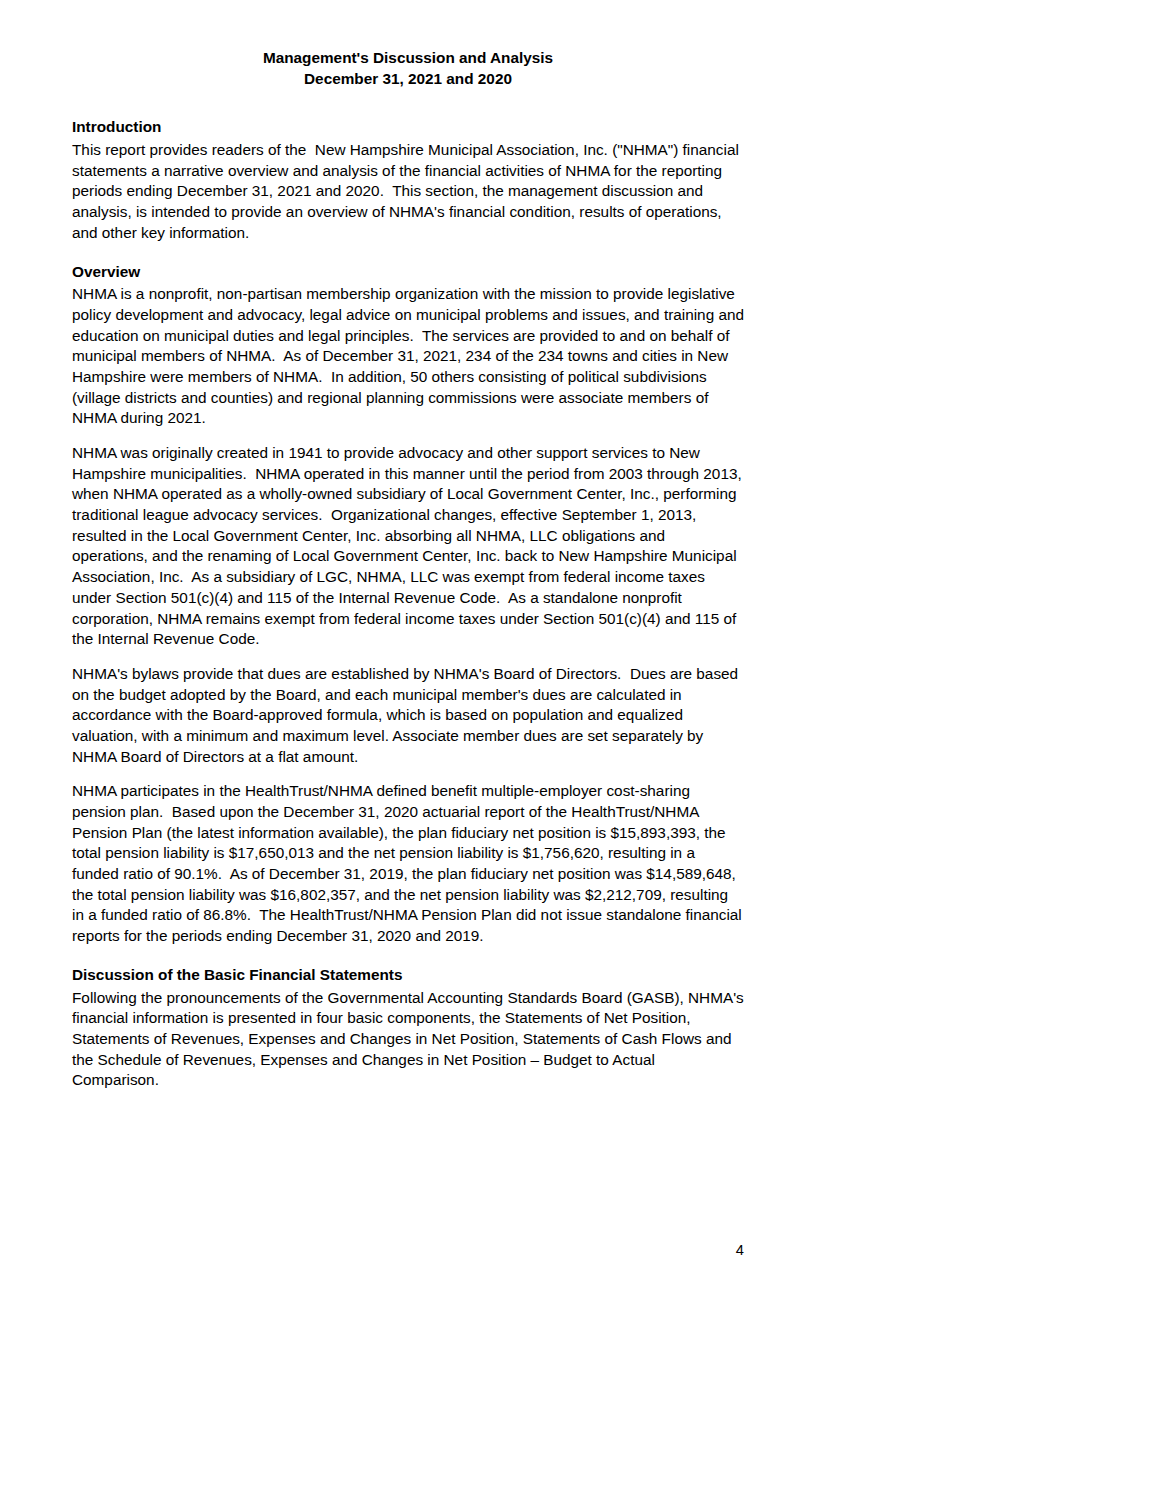Management's Discussion and Analysis December 31, 2021 and 2020
Introduction
This report provides readers of the New Hampshire Municipal Association, Inc. ("NHMA") financial statements a narrative overview and analysis of the financial activities of NHMA for the reporting periods ending December 31, 2021 and 2020. This section, the management discussion and analysis, is intended to provide an overview of NHMA's financial condition, results of operations, and other key information.
Overview
NHMA is a nonprofit, non-partisan membership organization with the mission to provide legislative policy development and advocacy, legal advice on municipal problems and issues, and training and education on municipal duties and legal principles. The services are provided to and on behalf of municipal members of NHMA. As of December 31, 2021, 234 of the 234 towns and cities in New Hampshire were members of NHMA. In addition, 50 others consisting of political subdivisions (village districts and counties) and regional planning commissions were associate members of NHMA during 2021.
NHMA was originally created in 1941 to provide advocacy and other support services to New Hampshire municipalities. NHMA operated in this manner until the period from 2003 through 2013, when NHMA operated as a wholly-owned subsidiary of Local Government Center, Inc., performing traditional league advocacy services. Organizational changes, effective September 1, 2013, resulted in the Local Government Center, Inc. absorbing all NHMA, LLC obligations and operations, and the renaming of Local Government Center, Inc. back to New Hampshire Municipal Association, Inc. As a subsidiary of LGC, NHMA, LLC was exempt from federal income taxes under Section 501(c)(4) and 115 of the Internal Revenue Code. As a standalone nonprofit corporation, NHMA remains exempt from federal income taxes under Section 501(c)(4) and 115 of the Internal Revenue Code.
NHMA's bylaws provide that dues are established by NHMA's Board of Directors. Dues are based on the budget adopted by the Board, and each municipal member's dues are calculated in accordance with the Board-approved formula, which is based on population and equalized valuation, with a minimum and maximum level. Associate member dues are set separately by NHMA Board of Directors at a flat amount.
NHMA participates in the HealthTrust/NHMA defined benefit multiple-employer cost-sharing pension plan. Based upon the December 31, 2020 actuarial report of the HealthTrust/NHMA Pension Plan (the latest information available), the plan fiduciary net position is $15,893,393, the total pension liability is $17,650,013 and the net pension liability is $1,756,620, resulting in a funded ratio of 90.1%. As of December 31, 2019, the plan fiduciary net position was $14,589,648, the total pension liability was $16,802,357, and the net pension liability was $2,212,709, resulting in a funded ratio of 86.8%. The HealthTrust/NHMA Pension Plan did not issue standalone financial reports for the periods ending December 31, 2020 and 2019.
Discussion of the Basic Financial Statements
Following the pronouncements of the Governmental Accounting Standards Board (GASB), NHMA's financial information is presented in four basic components, the Statements of Net Position, Statements of Revenues, Expenses and Changes in Net Position, Statements of Cash Flows and the Schedule of Revenues, Expenses and Changes in Net Position – Budget to Actual Comparison.
4